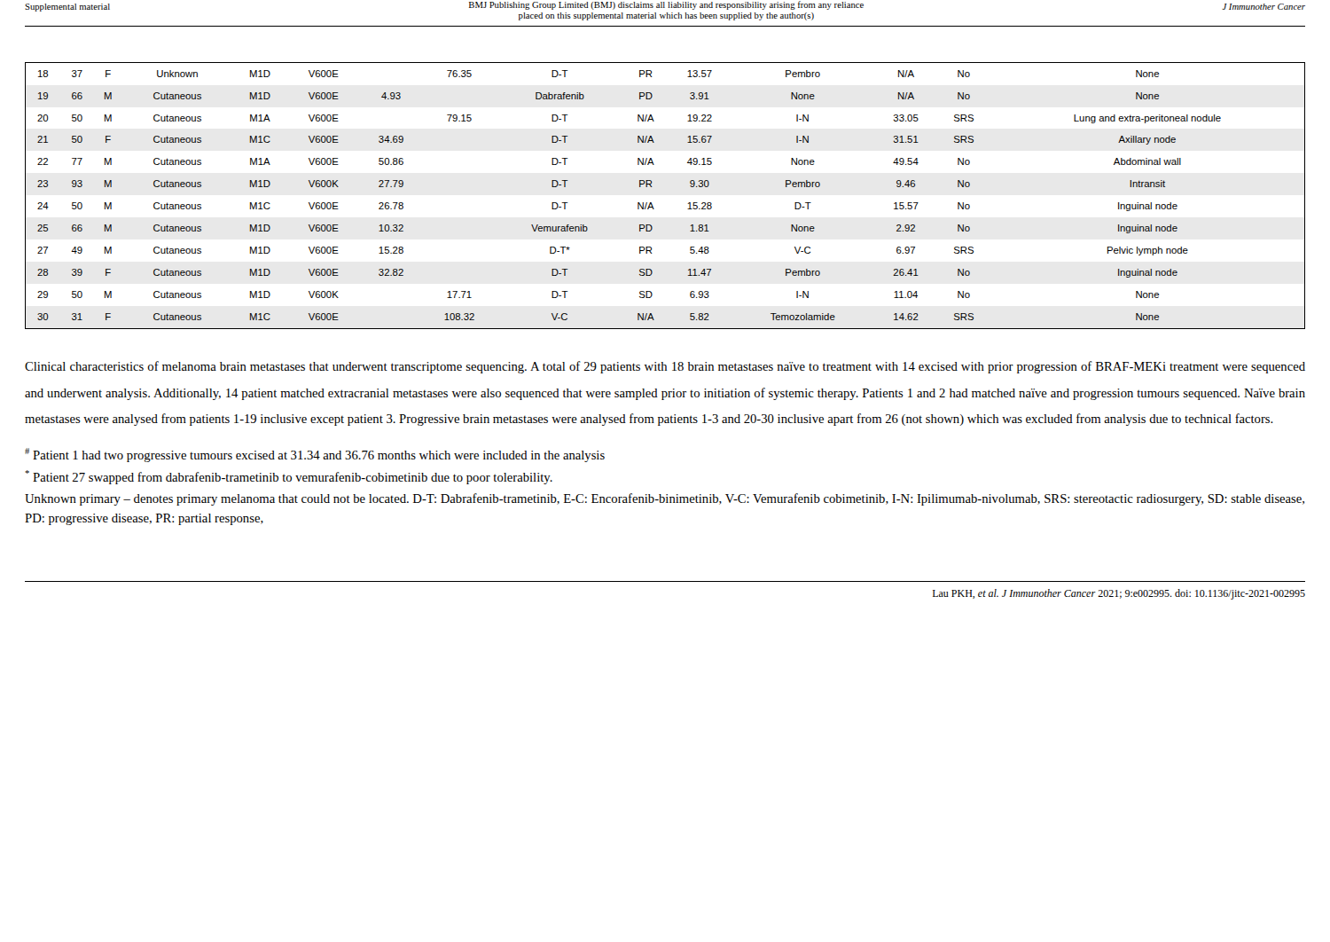Supplemental material
BMJ Publishing Group Limited (BMJ) disclaims all liability and responsibility arising from any reliance
placed on this supplemental material which has been supplied by the author(s)
J Immunother Cancer
| 18 | 37 | F | Unknown | M1D | V600E | | 76.35 | D-T | PR | 13.57 | Pembro | N/A | No | None |
| 19 | 66 | M | Cutaneous | M1D | V600E | 4.93 | | Dabrafenib | PD | 3.91 | None | N/A | No | None |
| 20 | 50 | M | Cutaneous | M1A | V600E | | 79.15 | D-T | N/A | 19.22 | I-N | 33.05 | SRS | Lung and extra-peritoneal nodule |
| 21 | 50 | F | Cutaneous | M1C | V600E | 34.69 | | D-T | N/A | 15.67 | I-N | 31.51 | SRS | Axillary node |
| 22 | 77 | M | Cutaneous | M1A | V600E | 50.86 | | D-T | N/A | 49.15 | None | 49.54 | No | Abdominal wall |
| 23 | 93 | M | Cutaneous | M1D | V600K | 27.79 | | D-T | PR | 9.30 | Pembro | 9.46 | No | Intransit |
| 24 | 50 | M | Cutaneous | M1C | V600E | 26.78 | | D-T | N/A | 15.28 | D-T | 15.57 | No | Inguinal node |
| 25 | 66 | M | Cutaneous | M1D | V600E | 10.32 | | Vemurafenib | PD | 1.81 | None | 2.92 | No | Inguinal node |
| 27 | 49 | M | Cutaneous | M1D | V600E | 15.28 | | D-T* | PR | 5.48 | V-C | 6.97 | SRS | Pelvic lymph node |
| 28 | 39 | F | Cutaneous | M1D | V600E | 32.82 | | D-T | SD | 11.47 | Pembro | 26.41 | No | Inguinal node |
| 29 | 50 | M | Cutaneous | M1D | V600K | | 17.71 | D-T | SD | 6.93 | I-N | 11.04 | No | None |
| 30 | 31 | F | Cutaneous | M1C | V600E | | 108.32 | V-C | N/A | 5.82 | Temozolamide | 14.62 | SRS | None |
Clinical characteristics of melanoma brain metastases that underwent transcriptome sequencing. A total of 29 patients with 18 brain metastases naïve to treatment with 14 excised with prior progression of BRAF-MEKi treatment were sequenced and underwent analysis. Additionally, 14 patient matched extracranial metastases were also sequenced that were sampled prior to initiation of systemic therapy. Patients 1 and 2 had matched naïve and progression tumours sequenced. Naïve brain metastases were analysed from patients 1-19 inclusive except patient 3. Progressive brain metastases were analysed from patients 1-3 and 20-30 inclusive apart from 26 (not shown) which was excluded from analysis due to technical factors.
# Patient 1 had two progressive tumours excised at 31.34 and 36.76 months which were included in the analysis
* Patient 27 swapped from dabrafenib-trametinib to vemurafenib-cobimetinib due to poor tolerability.
Unknown primary – denotes primary melanoma that could not be located. D-T: Dabrafenib-trametinib, E-C: Encorafenib-binimetinib, V-C: Vemurafenib cobimetinib, I-N: Ipilimumab-nivolumab, SRS: stereotactic radiosurgery, SD: stable disease, PD: progressive disease, PR: partial response,
Lau PKH, et al. J Immunother Cancer 2021; 9:e002995. doi: 10.1136/jitc-2021-002995